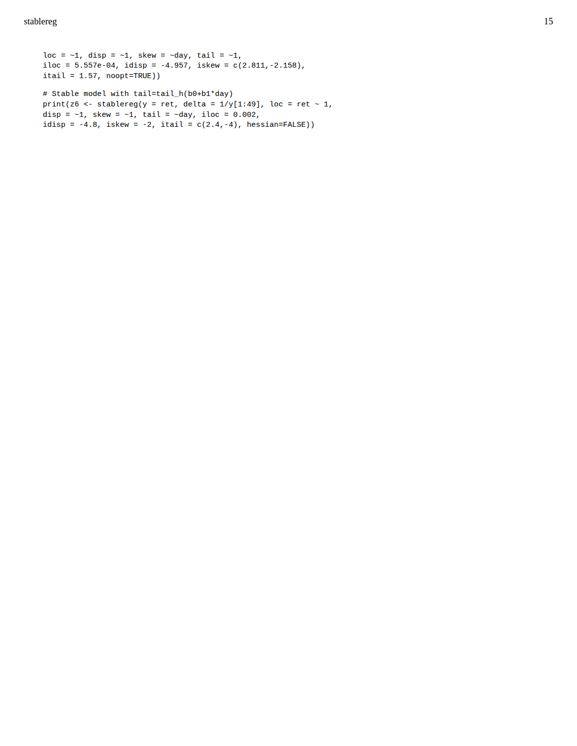stablereg 15
loc = ~1, disp = ~1, skew = ~day, tail = ~1,
iloc = 5.557e-04, idisp = -4.957, iskew = c(2.811,-2.158),
itail = 1.57, noopt=TRUE))
# Stable model with tail=tail_h(b0+b1*day)
print(z6 <- stablereg(y = ret, delta = 1/y[1:49], loc = ret ~ 1,
disp = ~1, skew = ~1, tail = ~day, iloc = 0.002,
idisp = -4.8, iskew = -2, itail = c(2.4,-4), hessian=FALSE))